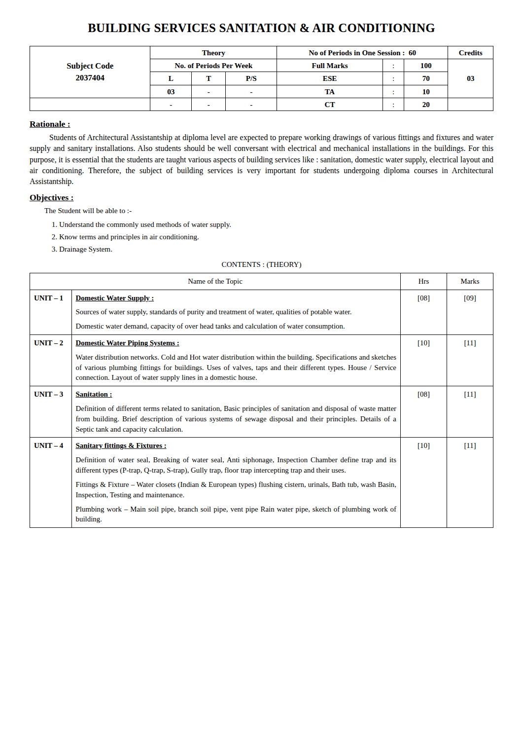BUILDING SERVICES SANITATION & AIR CONDITIONING
| Subject Code 2037404 | Theory | No of Periods in One Session : 60 | Credits |
| No. of Periods Per Week | Full Marks | : | 100 | 03 |
| L | T | P/S | ESE | : | 70 |
| 03 | - | - | TA | : | 10 |
| | - | - | - | CT | : | 20 | |
Rationale :
Students of Architectural Assistantship at diploma level are expected to prepare working drawings of various fittings and fixtures and water supply and sanitary installations. Also students should be well conversant with electrical and mechanical installations in the buildings. For this purpose, it is essential that the students are taught various aspects of building services like : sanitation, domestic water supply, electrical layout and air conditioning. Therefore, the subject of building services is very important for students undergoing diploma courses in Architectural Assistantship.
Objectives :
The Student will be able to :-
Understand the commonly used methods of water supply.
Know terms and principles in air conditioning.
Drainage System.
CONTENTS : (THEORY)
| Name of the Topic | Hrs | Marks |
| --- | --- | --- |
| UNIT – 1 | Domestic Water Supply : Sources of water supply, standards of purity and treatment of water, qualities of potable water. Domestic water demand, capacity of over head tanks and calculation of water consumption. | [08] | [09] |
| UNIT – 2 | Domestic Water Piping Systems : Water distribution networks. Cold and Hot water distribution within the building. Specifications and sketches of various plumbing fittings for buildings. Uses of valves, taps and their different types. House / Service connection. Layout of water supply lines in a domestic house. | [10] | [11] |
| UNIT – 3 | Sanitation : Definition of different terms related to sanitation, Basic principles of sanitation and disposal of waste matter from building. Brief description of various systems of sewage disposal and their principles. Details of a Septic tank and capacity calculation. | [08] | [11] |
| UNIT – 4 | Sanitary fittings & Fixtures : Definition of water seal, Breaking of water seal, Anti siphonage, Inspection Chamber define trap and its different types (P-trap, Q-trap, S-trap), Gully trap, floor trap intercepting trap and their uses. Fittings & Fixture – Water closets (Indian & European types) flushing cistern, urinals, Bath tub, wash Basin, Inspection, Testing and maintenance. Plumbing work – Main soil pipe, branch soil pipe, vent pipe Rain water pipe, sketch of plumbing work of building. | [10] | [11] |